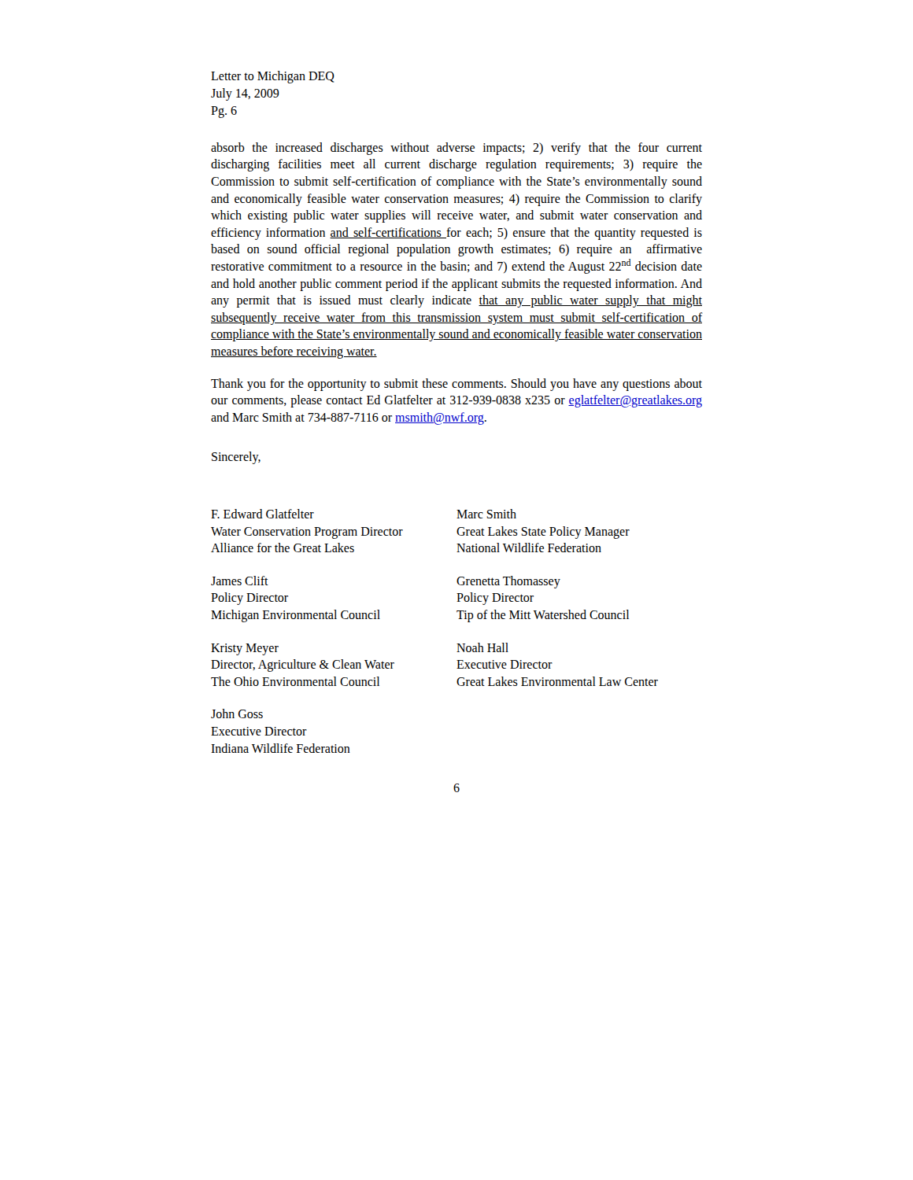Letter to Michigan DEQ
July 14, 2009
Pg. 6
absorb the increased discharges without adverse impacts; 2) verify that the four current discharging facilities meet all current discharge regulation requirements; 3) require the Commission to submit self-certification of compliance with the State’s environmentally sound and economically feasible water conservation measures; 4) require the Commission to clarify which existing public water supplies will receive water, and submit water conservation and efficiency information and self-certifications for each; 5) ensure that the quantity requested is based on sound official regional population growth estimates; 6) require an affirmative restorative commitment to a resource in the basin; and 7) extend the August 22nd decision date and hold another public comment period if the applicant submits the requested information. And any permit that is issued must clearly indicate that any public water supply that might subsequently receive water from this transmission system must submit self-certification of compliance with the State’s environmentally sound and economically feasible water conservation measures before receiving water.
Thank you for the opportunity to submit these comments. Should you have any questions about our comments, please contact Ed Glatfelter at 312-939-0838 x235 or eglatfelter@greatlakes.org and Marc Smith at 734-887-7116 or msmith@nwf.org.
Sincerely,
| F. Edward Glatfelter Water Conservation Program Director Alliance for the Great Lakes | Marc Smith Great Lakes State Policy Manager National Wildlife Federation |
| James Clift Policy Director Michigan Environmental Council | Grenetta Thomassey Policy Director Tip of the Mitt Watershed Council |
| Kristy Meyer Director, Agriculture & Clean Water The Ohio Environmental Council | Noah Hall Executive Director Great Lakes Environmental Law Center |
| John Goss Executive Director Indiana Wildlife Federation | |
6